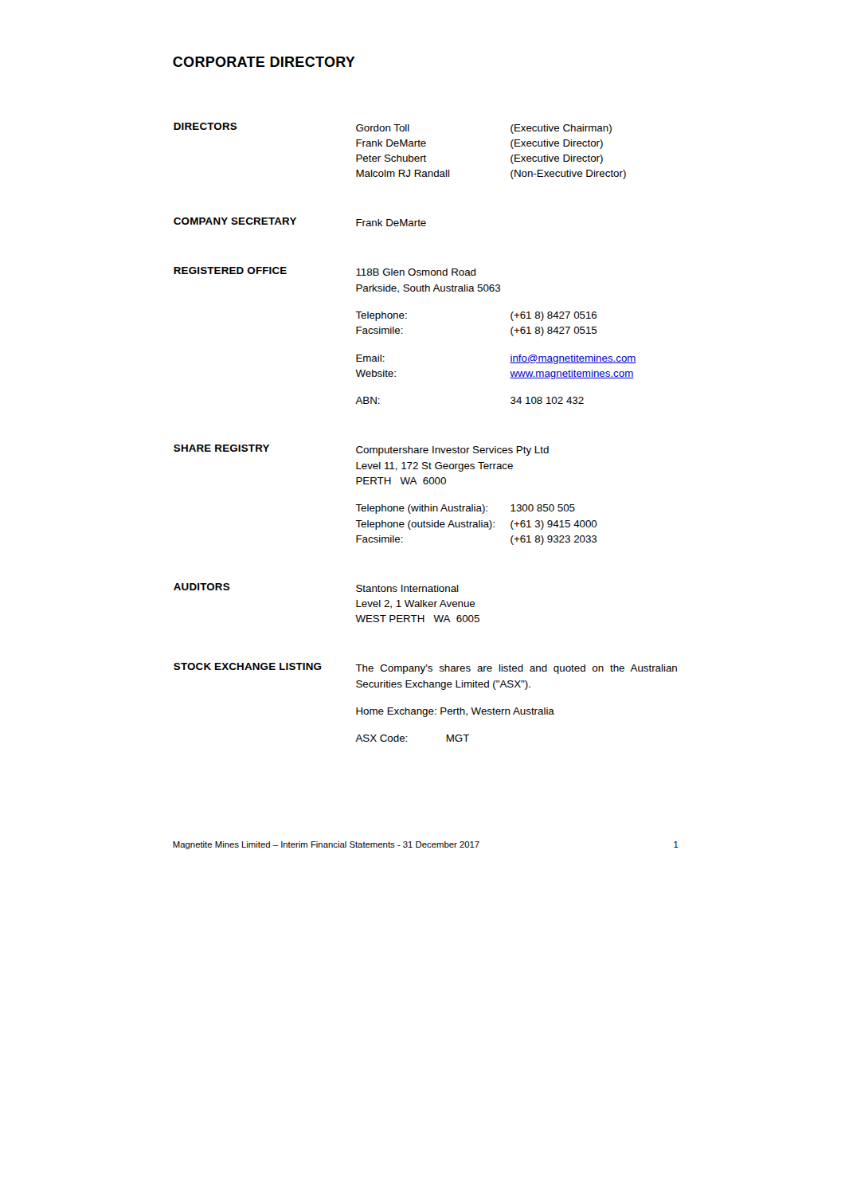CORPORATE DIRECTORY
| DIRECTORS | / Gordon Toll / (Executive Chairman) / / Frank DeMarte / (Executive Director) / / Peter Schubert / (Executive Director) / / Malcolm RJ Randall / (Non-Executive Director) / |
| COMPANY SECRETARY | Frank DeMarte |
| REGISTERED OFFICE | 118B Glen Osmond Road Parkside, South Australia 5063 / Telephone: / (+61 8) 8427 0516 / / Facsimile: / (+61 8) 8427 0515 / / Email: / info@magnetitemines.com / / Website: / www.magnetitemines.com / / ABN: / 34 108 102 432 / |
| SHARE REGISTRY | Computershare Investor Services Pty Ltd Level 11, 172 St Georges Terrace PERTH WA 6000 / Telephone (within Australia): / 1300 850 505 / / Telephone (outside Australia): / (+61 3) 9415 4000 / / Facsimile: / (+61 8) 9323 2033 / |
| AUDITORS | Stantons International Level 2, 1 Walker Avenue WEST PERTH WA 6005 |
| STOCK EXCHANGE LISTING | The Company's shares are listed and quoted on the Australian Securities Exchange Limited ("ASX"). Home Exchange: Perth, Western Australia / ASX Code: / MGT / |
Magnetite Mines Limited – Interim Financial Statements - 31 December 2017 1